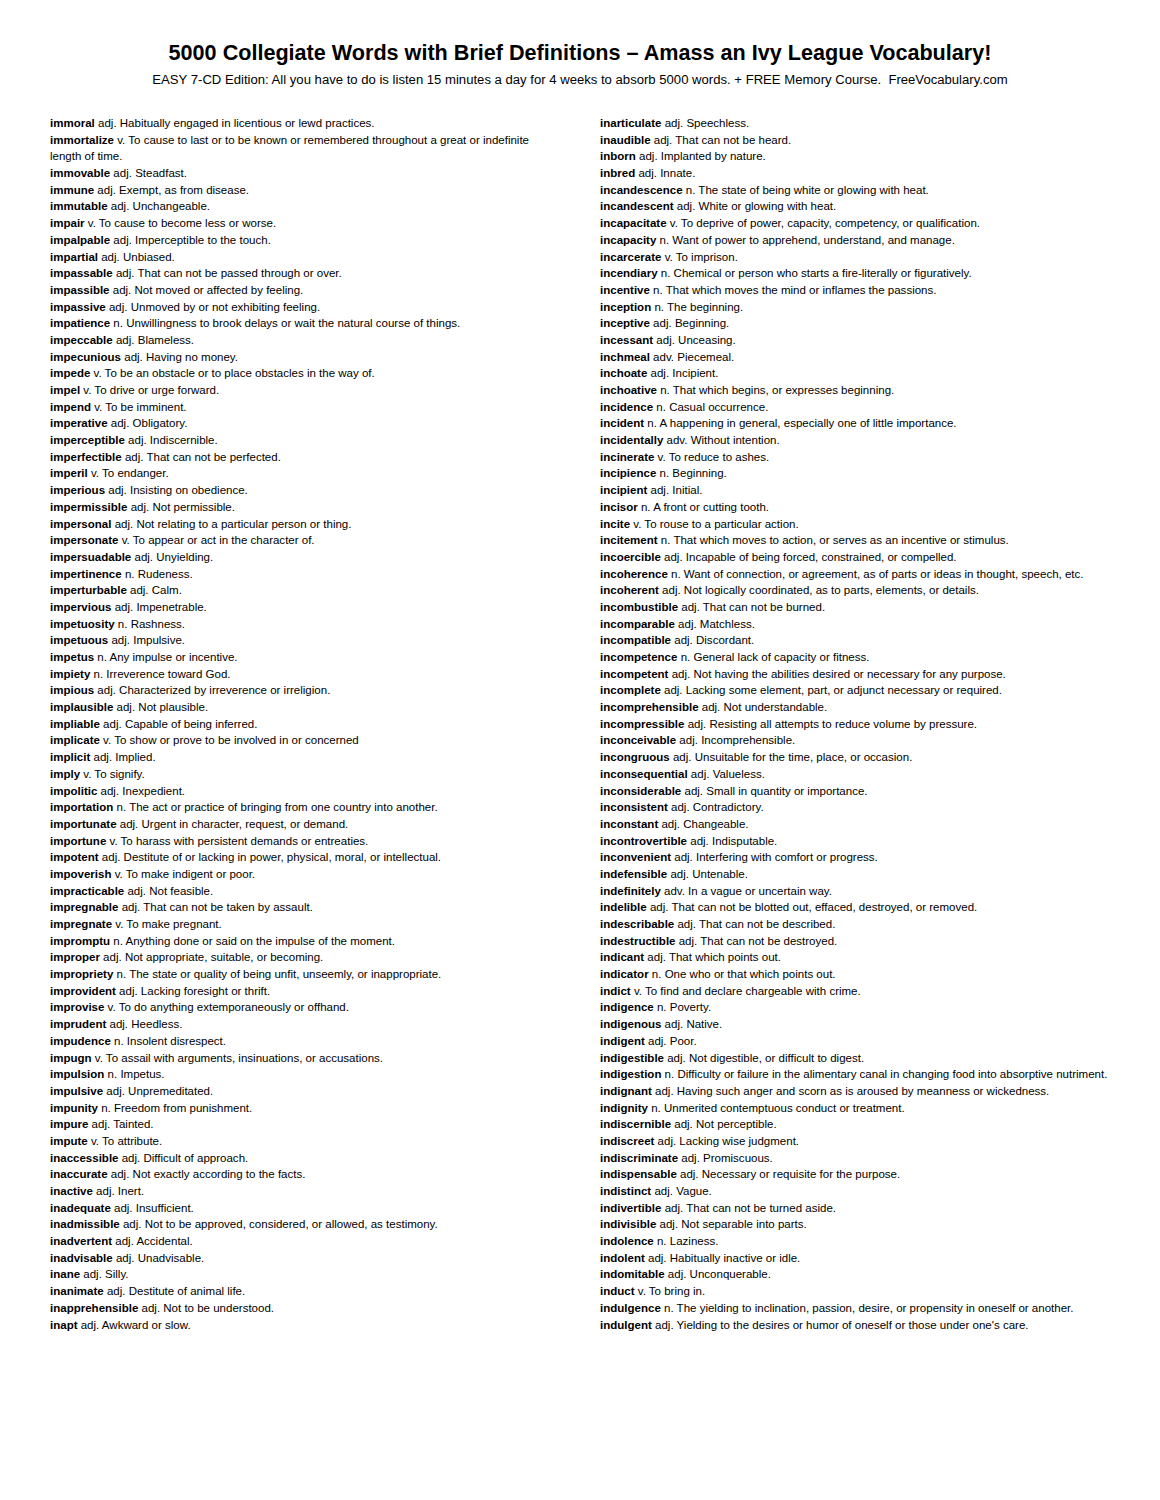5000 Collegiate Words with Brief Definitions – Amass an Ivy League Vocabulary!
EASY 7-CD Edition: All you have to do is listen 15 minutes a day for 4 weeks to absorb 5000 words. + FREE Memory Course. FreeVocabulary.com
immoral adj. Habitually engaged in licentious or lewd practices.
immortalize v. To cause to last or to be known or remembered throughout a great or indefinite length of time.
immovable adj. Steadfast.
immune adj. Exempt, as from disease.
immutable adj. Unchangeable.
impair v. To cause to become less or worse.
impalpable adj. Imperceptible to the touch.
impartial adj. Unbiased.
impassable adj. That can not be passed through or over.
impassible adj. Not moved or affected by feeling.
impassive adj. Unmoved by or not exhibiting feeling.
impatience n. Unwillingness to brook delays or wait the natural course of things.
impeccable adj. Blameless.
impecunious adj. Having no money.
impede v. To be an obstacle or to place obstacles in the way of.
impel v. To drive or urge forward.
impend v. To be imminent.
imperative adj. Obligatory.
imperceptible adj. Indiscernible.
imperfectible adj. That can not be perfected.
imperil v. To endanger.
imperious adj. Insisting on obedience.
impermissible adj. Not permissible.
impersonal adj. Not relating to a particular person or thing.
impersonate v. To appear or act in the character of.
impersuadable adj. Unyielding.
impertinence n. Rudeness.
imperturbable adj. Calm.
impervious adj. Impenetrable.
impetuosity n. Rashness.
impetuous adj. Impulsive.
impetus n. Any impulse or incentive.
impiety n. Irreverence toward God.
impious adj. Characterized by irreverence or irreligion.
implausible adj. Not plausible.
impliable adj. Capable of being inferred.
implicate v. To show or prove to be involved in or concerned
implicit adj. Implied.
imply v. To signify.
impolitic adj. Inexpedient.
importation n. The act or practice of bringing from one country into another.
importunate adj. Urgent in character, request, or demand.
importune v. To harass with persistent demands or entreaties.
impotent adj. Destitute of or lacking in power, physical, moral, or intellectual.
impoverish v. To make indigent or poor.
impracticable adj. Not feasible.
impregnable adj. That can not be taken by assault.
impregnate v. To make pregnant.
impromptu n. Anything done or said on the impulse of the moment.
improper adj. Not appropriate, suitable, or becoming.
impropriety n. The state or quality of being unfit, unseemly, or inappropriate.
improvident adj. Lacking foresight or thrift.
improvise v. To do anything extemporaneously or offhand.
imprudent adj. Heedless.
impudence n. Insolent disrespect.
impugn v. To assail with arguments, insinuations, or accusations.
impulsion n. Impetus.
impulsive adj. Unpremeditated.
impunity n. Freedom from punishment.
impure adj. Tainted.
impute v. To attribute.
inaccessible adj. Difficult of approach.
inaccurate adj. Not exactly according to the facts.
inactive adj. Inert.
inadequate adj. Insufficient.
inadmissible adj. Not to be approved, considered, or allowed, as testimony.
inadvertent adj. Accidental.
inadvisable adj. Unadvisable.
inane adj. Silly.
inanimate adj. Destitute of animal life.
inapprehensible adj. Not to be understood.
inapt adj. Awkward or slow.
inarticulate adj. Speechless.
inaudible adj. That can not be heard.
inborn adj. Implanted by nature.
inbred adj. Innate.
incandescence n. The state of being white or glowing with heat.
incandescent adj. White or glowing with heat.
incapacitate v. To deprive of power, capacity, competency, or qualification.
incapacity n. Want of power to apprehend, understand, and manage.
incarcerate v. To imprison.
incendiary n. Chemical or person who starts a fire-literally or figuratively.
incentive n. That which moves the mind or inflames the passions.
inception n. The beginning.
inceptive adj. Beginning.
incessant adj. Unceasing.
inchmeal adv. Piecemeal.
inchoate adj. Incipient.
inchoative n. That which begins, or expresses beginning.
incidence n. Casual occurrence.
incident n. A happening in general, especially one of little importance.
incidentally adv. Without intention.
incinerate v. To reduce to ashes.
incipience n. Beginning.
incipient adj. Initial.
incisor n. A front or cutting tooth.
incite v. To rouse to a particular action.
incitement n. That which moves to action, or serves as an incentive or stimulus.
incoercible adj. Incapable of being forced, constrained, or compelled.
incoherence n. Want of connection, or agreement, as of parts or ideas in thought, speech, etc.
incoherent adj. Not logically coordinated, as to parts, elements, or details.
incombustible adj. That can not be burned.
incomparable adj. Matchless.
incompatible adj. Discordant.
incompetence n. General lack of capacity or fitness.
incompetent adj. Not having the abilities desired or necessary for any purpose.
incomplete adj. Lacking some element, part, or adjunct necessary or required.
incomprehensible adj. Not understandable.
incompressible adj. Resisting all attempts to reduce volume by pressure.
inconceivable adj. Incomprehensible.
incongruous adj. Unsuitable for the time, place, or occasion.
inconsequential adj. Valueless.
inconsiderable adj. Small in quantity or importance.
inconsistent adj. Contradictory.
inconstant adj. Changeable.
incontrovertible adj. Indisputable.
inconvenient adj. Interfering with comfort or progress.
indefensible adj. Untenable.
indefinitely adv. In a vague or uncertain way.
indelible adj. That can not be blotted out, effaced, destroyed, or removed.
indescribable adj. That can not be described.
indestructible adj. That can not be destroyed.
indicant adj. That which points out.
indicator n. One who or that which points out.
indict v. To find and declare chargeable with crime.
indigence n. Poverty.
indigenous adj. Native.
indigent adj. Poor.
indigestible adj. Not digestible, or difficult to digest.
indigestion n. Difficulty or failure in the alimentary canal in changing food into absorptive nutriment.
indignant adj. Having such anger and scorn as is aroused by meanness or wickedness.
indignity n. Unmerited contemptuous conduct or treatment.
indiscernible adj. Not perceptible.
indiscreet adj. Lacking wise judgment.
indiscriminate adj. Promiscuous.
indispensable adj. Necessary or requisite for the purpose.
indistinct adj. Vague.
indivertible adj. That can not be turned aside.
indivisible adj. Not separable into parts.
indolence n. Laziness.
indolent adj. Habitually inactive or idle.
indomitable adj. Unconquerable.
induct v. To bring in.
indulgence n. The yielding to inclination, passion, desire, or propensity in oneself or another.
indulgent adj. Yielding to the desires or humor of oneself or those under one's care.